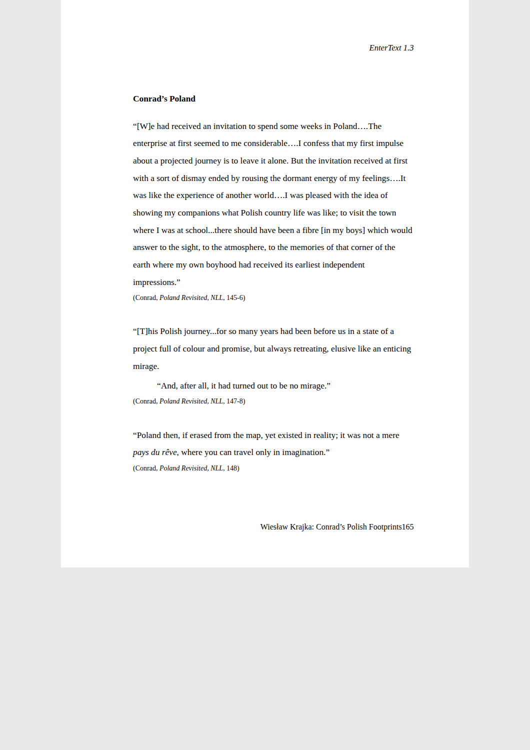EnterText 1.3
Conrad’s Poland
“[W]e had received an invitation to spend some weeks in Poland….The enterprise at first seemed to me considerable….I confess that my first impulse about a projected journey is to leave it alone. But the invitation received at first with a sort of dismay ended by rousing the dormant energy of my feelings….It was like the experience of another world….I was pleased with the idea of showing my companions what Polish country life was like; to visit the town where I was at school...there should have been a fibre [in my boys] which would answer to the sight, to the atmosphere, to the memories of that corner of the earth where my own boyhood had received its earliest independent impressions.”
(Conrad, Poland Revisited, NLL, 145-6)
“[T]his Polish journey...for so many years had been before us in a state of a project full of colour and promise, but always retreating, elusive like an enticing mirage.
“And, after all, it had turned out to be no mirage.”
(Conrad, Poland Revisited, NLL, 147-8)
“Poland then, if erased from the map, yet existed in reality; it was not a mere pays du rêve, where you can travel only in imagination.”
(Conrad, Poland Revisited, NLL, 148)
Wiesław Krajka: Conrad’s Polish Footprints 165